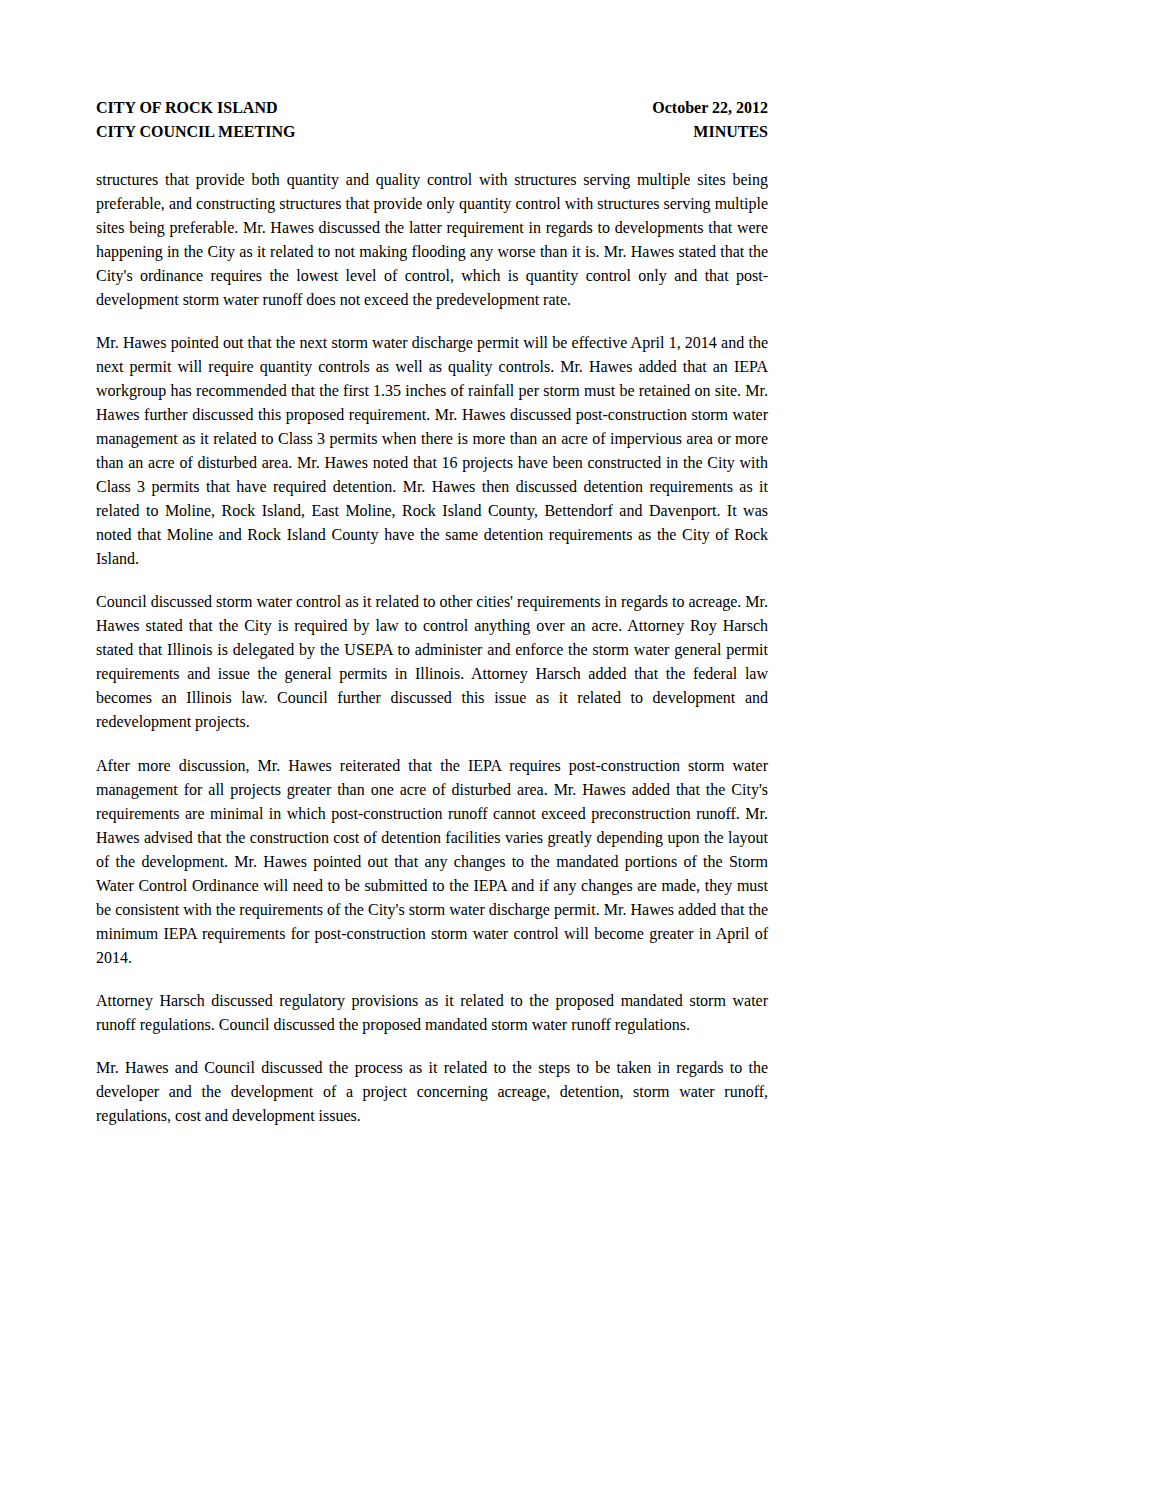CITY OF ROCK ISLAND
CITY COUNCIL MEETING
October 22, 2012
MINUTES
structures that provide both quantity and quality control with structures serving multiple sites being preferable, and constructing structures that provide only quantity control with structures serving multiple sites being preferable. Mr. Hawes discussed the latter requirement in regards to developments that were happening in the City as it related to not making flooding any worse than it is. Mr. Hawes stated that the City's ordinance requires the lowest level of control, which is quantity control only and that post-development storm water runoff does not exceed the predevelopment rate.
Mr. Hawes pointed out that the next storm water discharge permit will be effective April 1, 2014 and the next permit will require quantity controls as well as quality controls. Mr. Hawes added that an IEPA workgroup has recommended that the first 1.35 inches of rainfall per storm must be retained on site. Mr. Hawes further discussed this proposed requirement. Mr. Hawes discussed post-construction storm water management as it related to Class 3 permits when there is more than an acre of impervious area or more than an acre of disturbed area. Mr. Hawes noted that 16 projects have been constructed in the City with Class 3 permits that have required detention. Mr. Hawes then discussed detention requirements as it related to Moline, Rock Island, East Moline, Rock Island County, Bettendorf and Davenport. It was noted that Moline and Rock Island County have the same detention requirements as the City of Rock Island.
Council discussed storm water control as it related to other cities' requirements in regards to acreage. Mr. Hawes stated that the City is required by law to control anything over an acre. Attorney Roy Harsch stated that Illinois is delegated by the USEPA to administer and enforce the storm water general permit requirements and issue the general permits in Illinois. Attorney Harsch added that the federal law becomes an Illinois law. Council further discussed this issue as it related to development and redevelopment projects.
After more discussion, Mr. Hawes reiterated that the IEPA requires post-construction storm water management for all projects greater than one acre of disturbed area. Mr. Hawes added that the City's requirements are minimal in which post-construction runoff cannot exceed preconstruction runoff. Mr. Hawes advised that the construction cost of detention facilities varies greatly depending upon the layout of the development. Mr. Hawes pointed out that any changes to the mandated portions of the Storm Water Control Ordinance will need to be submitted to the IEPA and if any changes are made, they must be consistent with the requirements of the City's storm water discharge permit. Mr. Hawes added that the minimum IEPA requirements for post-construction storm water control will become greater in April of 2014.
Attorney Harsch discussed regulatory provisions as it related to the proposed mandated storm water runoff regulations. Council discussed the proposed mandated storm water runoff regulations.
Mr. Hawes and Council discussed the process as it related to the steps to be taken in regards to the developer and the development of a project concerning acreage, detention, storm water runoff, regulations, cost and development issues.